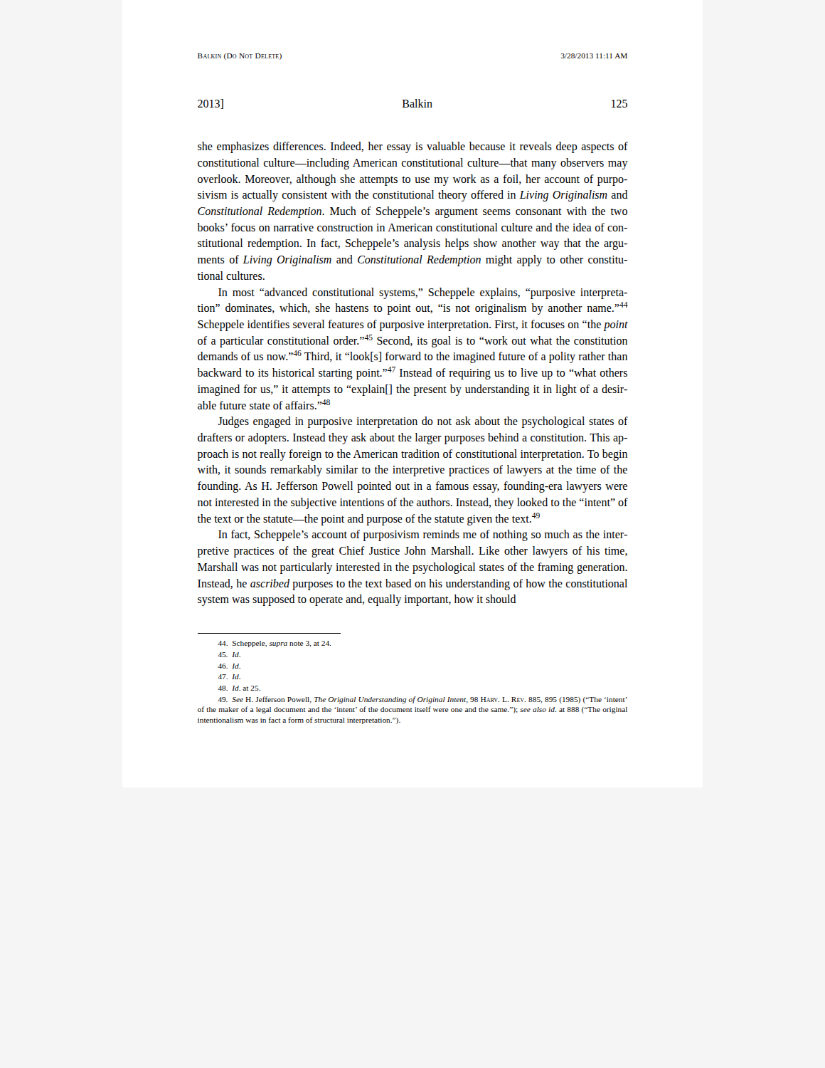Balkin (Do Not Delete) 3/28/2013 11:11 AM
2013] Balkin 125
she emphasizes differences. Indeed, her essay is valuable because it reveals deep aspects of constitutional culture—including American constitutional culture—that many observers may overlook. Moreover, although she attempts to use my work as a foil, her account of purposivism is actually consistent with the constitutional theory offered in Living Originalism and Constitutional Redemption. Much of Scheppele’s argument seems consonant with the two books’ focus on narrative construction in American constitutional culture and the idea of constitutional redemption. In fact, Scheppele’s analysis helps show another way that the arguments of Living Originalism and Constitutional Redemption might apply to other constitutional cultures.
In most “advanced constitutional systems,” Scheppele explains, “purposive interpretation” dominates, which, she hastens to point out, “is not originalism by another name.”44 Scheppele identifies several features of purposive interpretation. First, it focuses on “the point of a particular constitutional order.”45 Second, its goal is to “work out what the constitution demands of us now.”46 Third, it “look[s] forward to the imagined future of a polity rather than backward to its historical starting point.”47 Instead of requiring us to live up to “what others imagined for us,” it attempts to “explain[] the present by understanding it in light of a desirable future state of affairs.”48
Judges engaged in purposive interpretation do not ask about the psychological states of drafters or adopters. Instead they ask about the larger purposes behind a constitution. This approach is not really foreign to the American tradition of constitutional interpretation. To begin with, it sounds remarkably similar to the interpretive practices of lawyers at the time of the founding. As H. Jefferson Powell pointed out in a famous essay, founding-era lawyers were not interested in the subjective intentions of the authors. Instead, they looked to the “intent” of the text or the statute—the point and purpose of the statute given the text.49
In fact, Scheppele’s account of purposivism reminds me of nothing so much as the interpretive practices of the great Chief Justice John Marshall. Like other lawyers of his time, Marshall was not particularly interested in the psychological states of the framing generation. Instead, he ascribed purposes to the text based on his understanding of how the constitutional system was supposed to operate and, equally important, how it should
44. Scheppele, supra note 3, at 24.
45. Id.
46. Id.
47. Id.
48. Id. at 25.
49. See H. Jefferson Powell, The Original Understanding of Original Intent, 98 Harv. L. Rev. 885, 895 (1985) (“The ‘intent’ of the maker of a legal document and the ‘intent’ of the document itself were one and the same.”); see also id. at 888 (“The original intentionalism was in fact a form of structural interpretation.”).